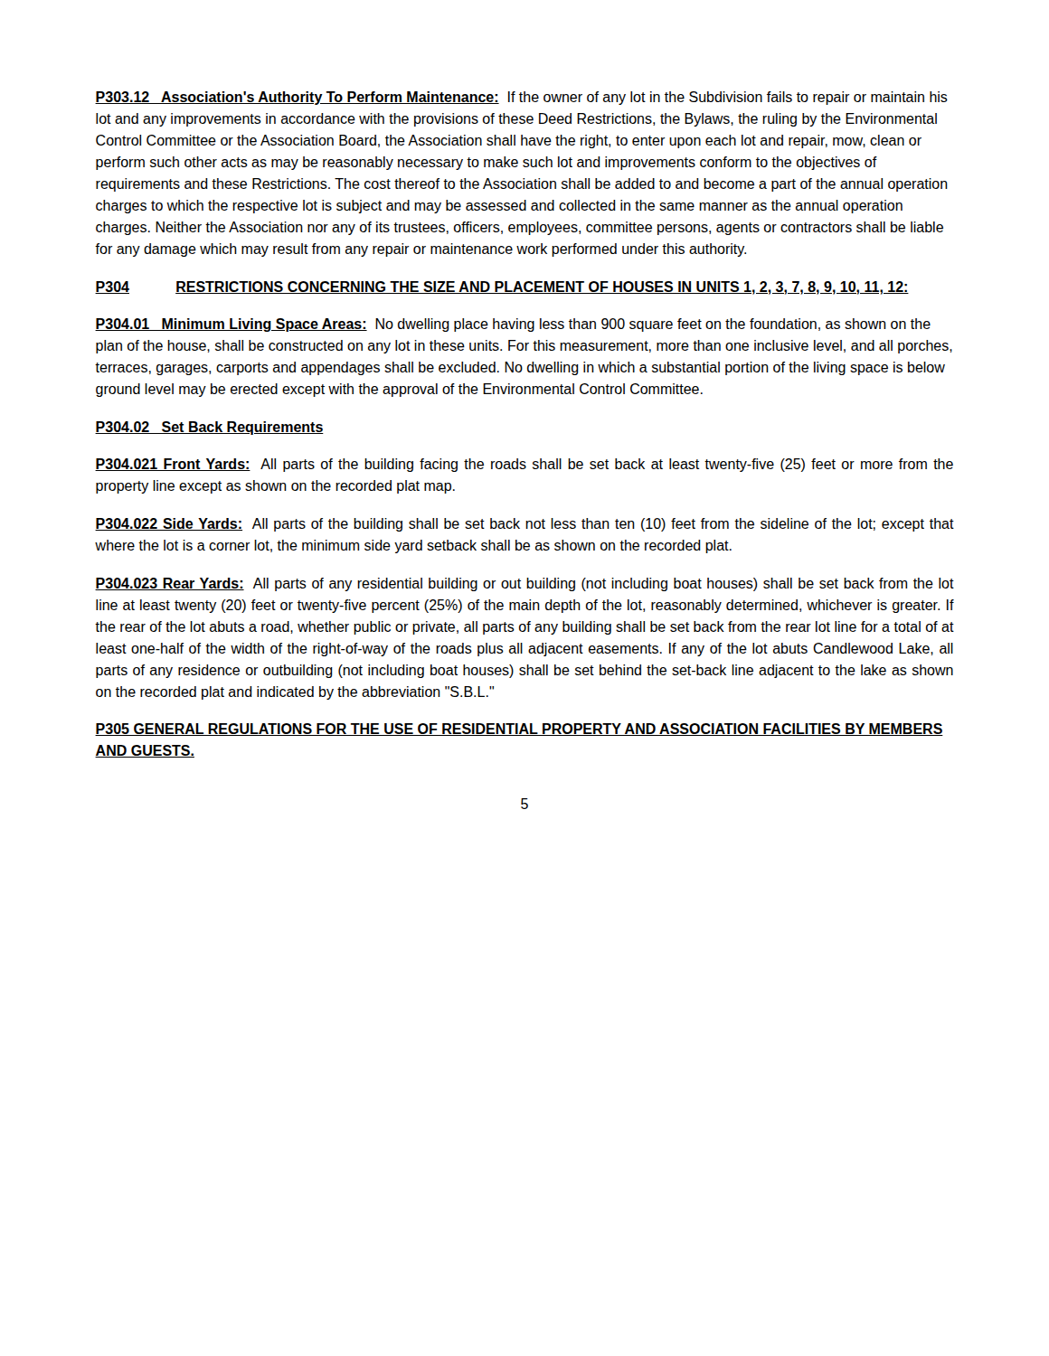P303.12 Association's Authority To Perform Maintenance: If the owner of any lot in the Subdivision fails to repair or maintain his lot and any improvements in accordance with the provisions of these Deed Restrictions, the Bylaws, the ruling by the Environmental Control Committee or the Association Board, the Association shall have the right, to enter upon each lot and repair, mow, clean or perform such other acts as may be reasonably necessary to make such lot and improvements conform to the objectives of requirements and these Restrictions. The cost thereof to the Association shall be added to and become a part of the annual operation charges to which the respective lot is subject and may be assessed and collected in the same manner as the annual operation charges. Neither the Association nor any of its trustees, officers, employees, committee persons, agents or contractors shall be liable for any damage which may result from any repair or maintenance work performed under this authority.
P304 RESTRICTIONS CONCERNING THE SIZE AND PLACEMENT OF HOUSES IN UNITS 1, 2, 3, 7, 8, 9, 10, 11, 12:
P304.01 Minimum Living Space Areas: No dwelling place having less than 900 square feet on the foundation, as shown on the plan of the house, shall be constructed on any lot in these units. For this measurement, more than one inclusive level, and all porches, terraces, garages, carports and appendages shall be excluded. No dwelling in which a substantial portion of the living space is below ground level may be erected except with the approval of the Environmental Control Committee.
P304.02 Set Back Requirements
P304.021 Front Yards: All parts of the building facing the roads shall be set back at least twenty-five (25) feet or more from the property line except as shown on the recorded plat map.
P304.022 Side Yards: All parts of the building shall be set back not less than ten (10) feet from the sideline of the lot; except that where the lot is a corner lot, the minimum side yard setback shall be as shown on the recorded plat.
P304.023 Rear Yards: All parts of any residential building or out building (not including boat houses) shall be set back from the lot line at least twenty (20) feet or twenty-five percent (25%) of the main depth of the lot, reasonably determined, whichever is greater. If the rear of the lot abuts a road, whether public or private, all parts of any building shall be set back from the rear lot line for a total of at least one-half of the width of the right-of-way of the roads plus all adjacent easements. If any of the lot abuts Candlewood Lake, all parts of any residence or outbuilding (not including boat houses) shall be set behind the set-back line adjacent to the lake as shown on the recorded plat and indicated by the abbreviation "S.B.L."
P305 GENERAL REGULATIONS FOR THE USE OF RESIDENTIAL PROPERTY AND ASSOCIATION FACILITIES BY MEMBERS AND GUESTS.
5